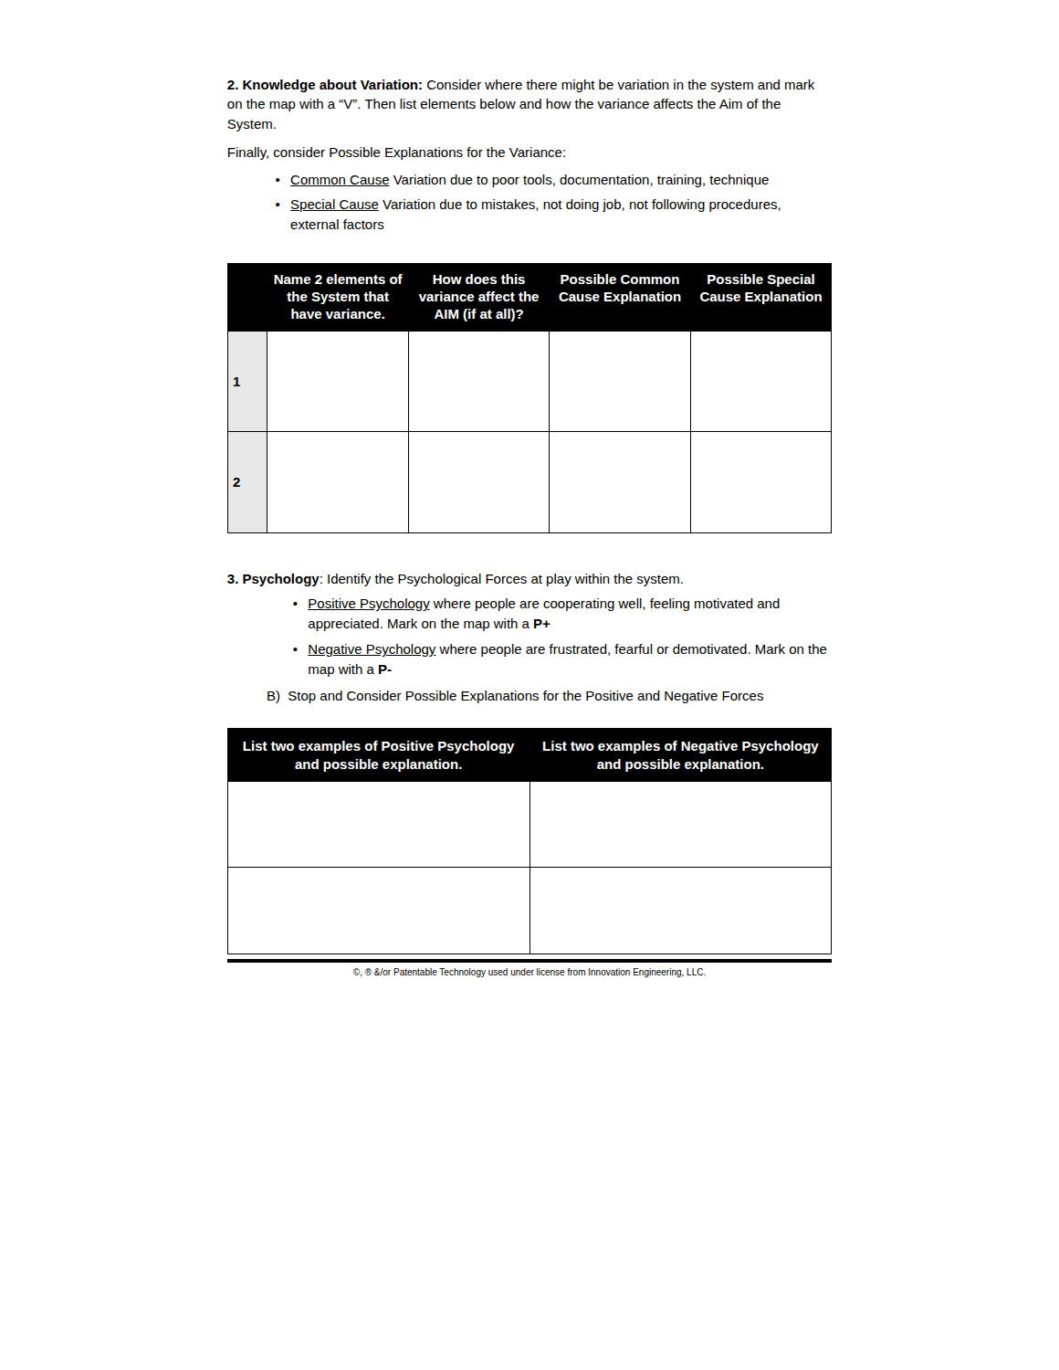2. Knowledge about Variation: Consider where there might be variation in the system and mark on the map with a “V”. Then list elements below and how the variance affects the Aim of the System.
Finally, consider Possible Explanations for the Variance:
Common Cause Variation due to poor tools, documentation, training, technique
Special Cause Variation due to mistakes, not doing job, not following procedures, external factors
| | Name 2 elements of the System that have variance. | How does this variance affect the AIM (if at all)? | Possible Common Cause Explanation | Possible Special Cause Explanation |
| --- | --- | --- | --- | --- |
| 1 | | | | |
| 2 | | | | |
3. Psychology: Identify the Psychological Forces at play within the system.
Positive Psychology where people are cooperating well, feeling motivated and appreciated. Mark on the map with a P+
Negative Psychology where people are frustrated, fearful or demotivated. Mark on the map with a P-
B) Stop and Consider Possible Explanations for the Positive and Negative Forces
| List two examples of Positive Psychology and possible explanation. | List two examples of Negative Psychology and possible explanation. |
| --- | --- |
©, ® &/or Patentable Technology used under license from Innovation Engineering, LLC.